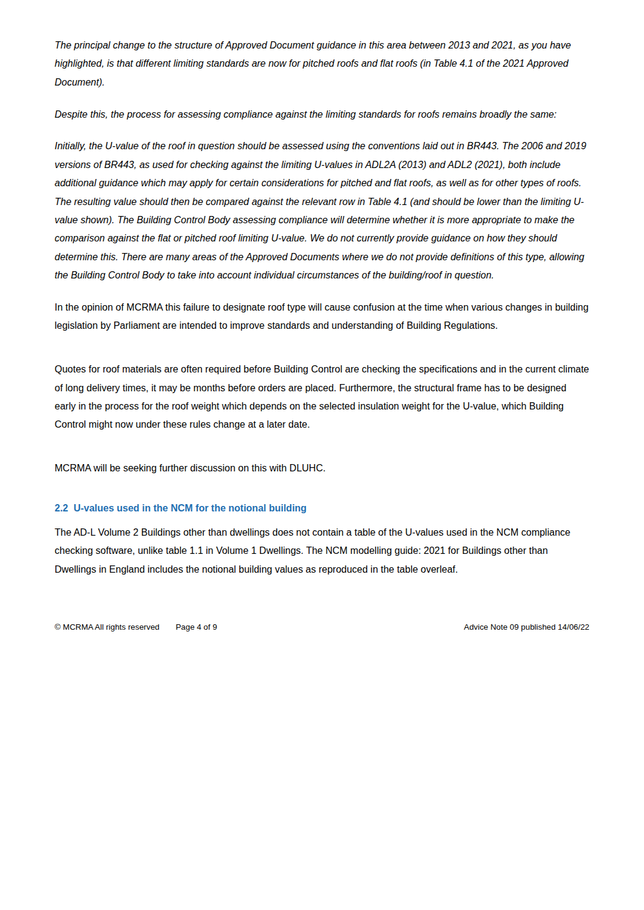The principal change to the structure of Approved Document guidance in this area between 2013 and 2021, as you have highlighted, is that different limiting standards are now for pitched roofs and flat roofs (in Table 4.1 of the 2021 Approved Document).
Despite this, the process for assessing compliance against the limiting standards for roofs remains broadly the same:
Initially, the U-value of the roof in question should be assessed using the conventions laid out in BR443. The 2006 and 2019 versions of BR443, as used for checking against the limiting U-values in ADL2A (2013) and ADL2 (2021), both include additional guidance which may apply for certain considerations for pitched and flat roofs, as well as for other types of roofs. The resulting value should then be compared against the relevant row in Table 4.1 (and should be lower than the limiting U-value shown). The Building Control Body assessing compliance will determine whether it is more appropriate to make the comparison against the flat or pitched roof limiting U-value. We do not currently provide guidance on how they should determine this. There are many areas of the Approved Documents where we do not provide definitions of this type, allowing the Building Control Body to take into account individual circumstances of the building/roof in question.
In the opinion of MCRMA this failure to designate roof type will cause confusion at the time when various changes in building legislation by Parliament are intended to improve standards and understanding of Building Regulations.
Quotes for roof materials are often required before Building Control are checking the specifications and in the current climate of long delivery times, it may be months before orders are placed. Furthermore, the structural frame has to be designed early in the process for the roof weight which depends on the selected insulation weight for the U-value, which Building Control might now under these rules change at a later date.
MCRMA will be seeking further discussion on this with DLUHC.
2.2 U-values used in the NCM for the notional building
The AD-L Volume 2 Buildings other than dwellings does not contain a table of the U-values used in the NCM compliance checking software, unlike table 1.1 in Volume 1 Dwellings. The NCM modelling guide: 2021 for Buildings other than Dwellings in England includes the notional building values as reproduced in the table overleaf.
© MCRMA All rights reserved Page 4 of 9 Advice Note 09 published 14/06/22